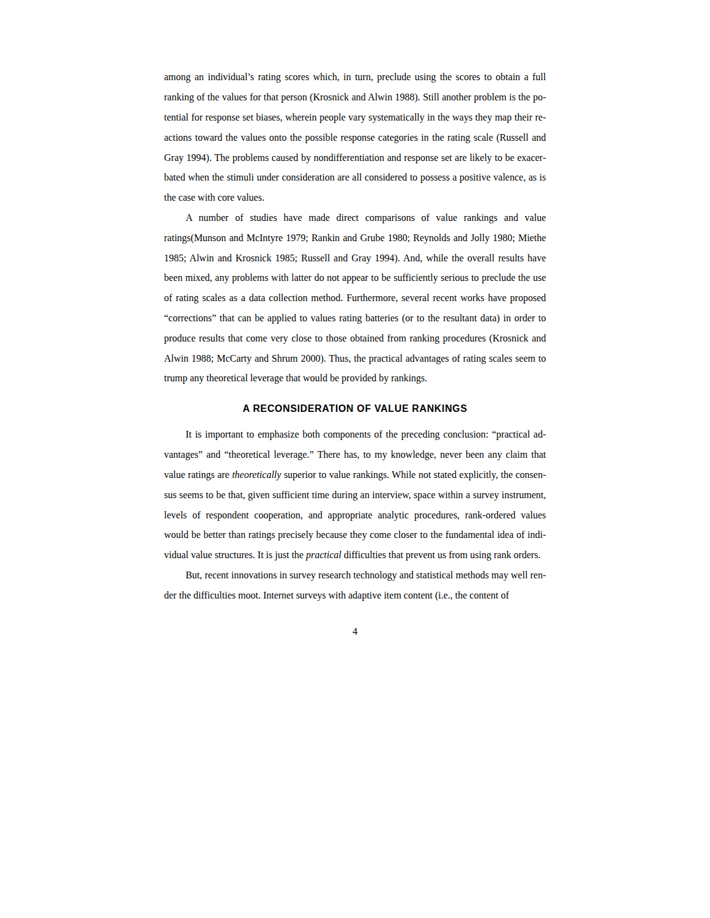among an individual’s rating scores which, in turn, preclude using the scores to obtain a full ranking of the values for that person (Krosnick and Alwin 1988). Still another problem is the potential for response set biases, wherein people vary systematically in the ways they map their reactions toward the values onto the possible response categories in the rating scale (Russell and Gray 1994). The problems caused by nondifferentiation and response set are likely to be exacerbated when the stimuli under consideration are all considered to possess a positive valence, as is the case with core values.
A number of studies have made direct comparisons of value rankings and value ratings(Munson and McIntyre 1979; Rankin and Grube 1980; Reynolds and Jolly 1980; Miethe 1985; Alwin and Krosnick 1985; Russell and Gray 1994). And, while the overall results have been mixed, any problems with latter do not appear to be sufficiently serious to preclude the use of rating scales as a data collection method. Furthermore, several recent works have proposed “corrections” that can be applied to values rating batteries (or to the resultant data) in order to produce results that come very close to those obtained from ranking procedures (Krosnick and Alwin 1988; McCarty and Shrum 2000). Thus, the practical advantages of rating scales seem to trump any theoretical leverage that would be provided by rankings.
A RECONSIDERATION OF VALUE RANKINGS
It is important to emphasize both components of the preceding conclusion: “practical advantages” and “theoretical leverage.” There has, to my knowledge, never been any claim that value ratings are theoretically superior to value rankings. While not stated explicitly, the consensus seems to be that, given sufficient time during an interview, space within a survey instrument, levels of respondent cooperation, and appropriate analytic procedures, rank-ordered values would be better than ratings precisely because they come closer to the fundamental idea of individual value structures. It is just the practical difficulties that prevent us from using rank orders.
But, recent innovations in survey research technology and statistical methods may well render the difficulties moot. Internet surveys with adaptive item content (i.e., the content of
4